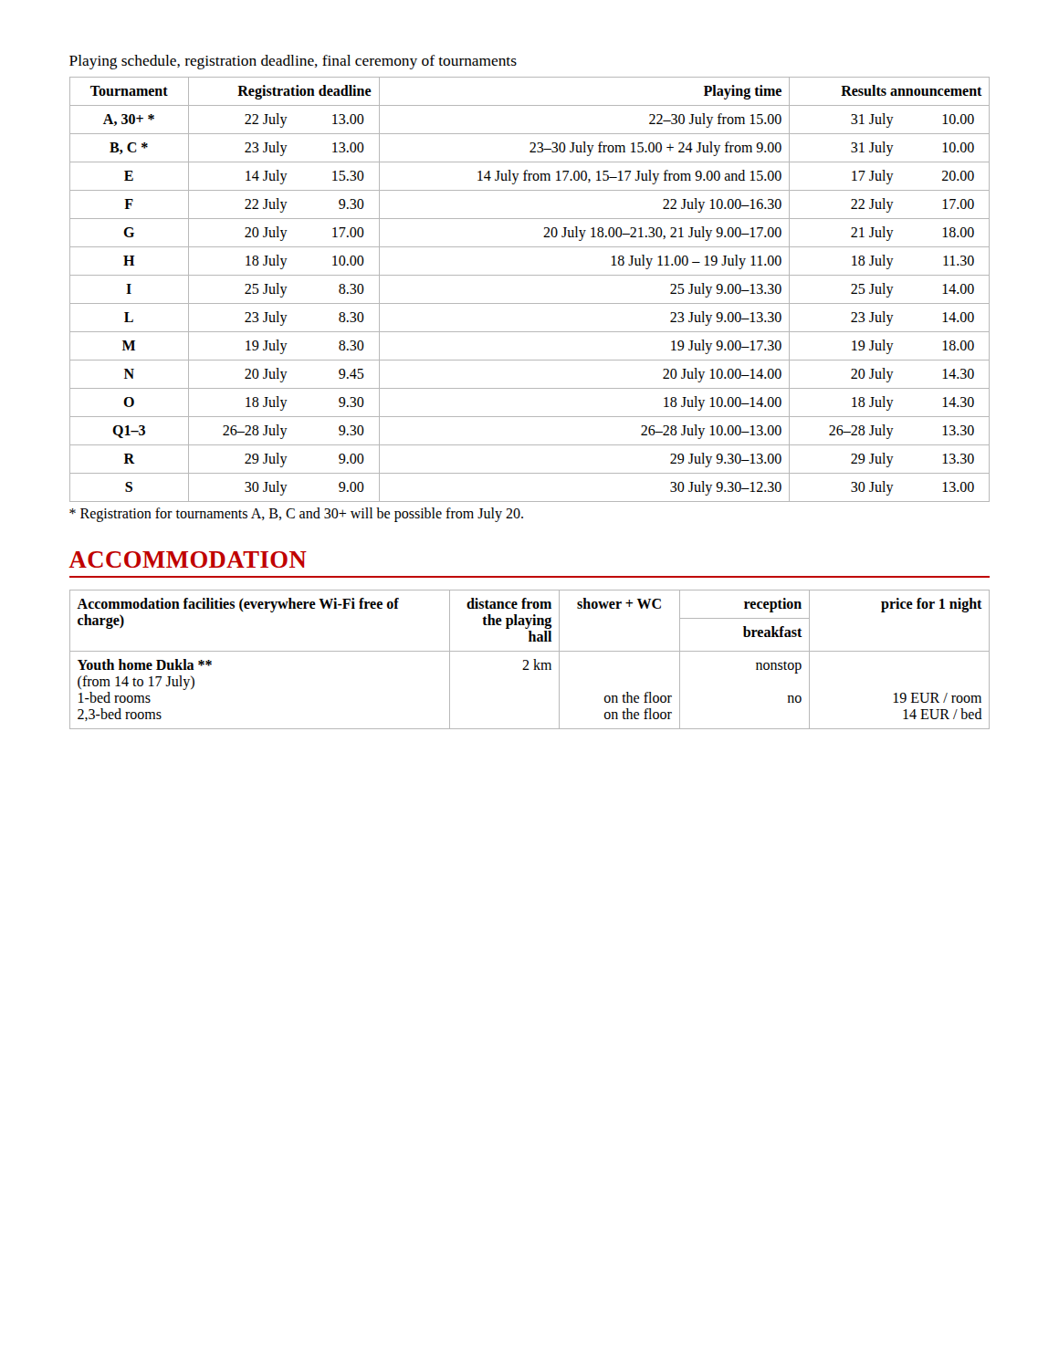Playing schedule, registration deadline, final ceremony of tournaments
| Tournament | Registration deadline | Playing time | Results announcement |
| --- | --- | --- | --- |
| A, 30+ * | 22 July 13.00 | 22–30 July from 15.00 | 31 July 10.00 |
| B, C * | 23 July 13.00 | 23–30 July from 15.00 + 24 July from 9.00 | 31 July 10.00 |
| E | 14 July 15.30 | 14 July from 17.00, 15–17 July from 9.00 and 15.00 | 17 July 20.00 |
| F | 22 July 9.30 | 22 July 10.00–16.30 | 22 July 17.00 |
| G | 20 July 17.00 | 20 July 18.00–21.30, 21 July 9.00–17.00 | 21 July 18.00 |
| H | 18 July 10.00 | 18 July 11.00 – 19 July 11.00 | 18 July 11.30 |
| I | 25 July 8.30 | 25 July 9.00–13.30 | 25 July 14.00 |
| L | 23 July 8.30 | 23 July 9.00–13.30 | 23 July 14.00 |
| M | 19 July 8.30 | 19 July 9.00–17.30 | 19 July 18.00 |
| N | 20 July 9.45 | 20 July 10.00–14.00 | 20 July 14.30 |
| O | 18 July 9.30 | 18 July 10.00–14.00 | 18 July 14.30 |
| Q1–3 | 26–28 July 9.30 | 26–28 July 10.00–13.00 | 26–28 July 13.30 |
| R | 29 July 9.00 | 29 July 9.30–13.00 | 29 July 13.30 |
| S | 30 July 9.00 | 30 July 9.30–12.30 | 30 July 13.00 |
* Registration for tournaments A, B, C and 30+ will be possible from July 20.
ACCOMMODATION
| Accommodation facilities (everywhere Wi-Fi free of charge) | distance from the playing hall | shower + WC | reception breakfast | price for 1 night |
| --- | --- | --- | --- | --- |
| Youth home Dukla ** (from 14 to 17 July) 1-bed rooms 2,3-bed rooms | 2 km | on the floor on the floor | nonstop no | 19 EUR / room 14 EUR / bed |